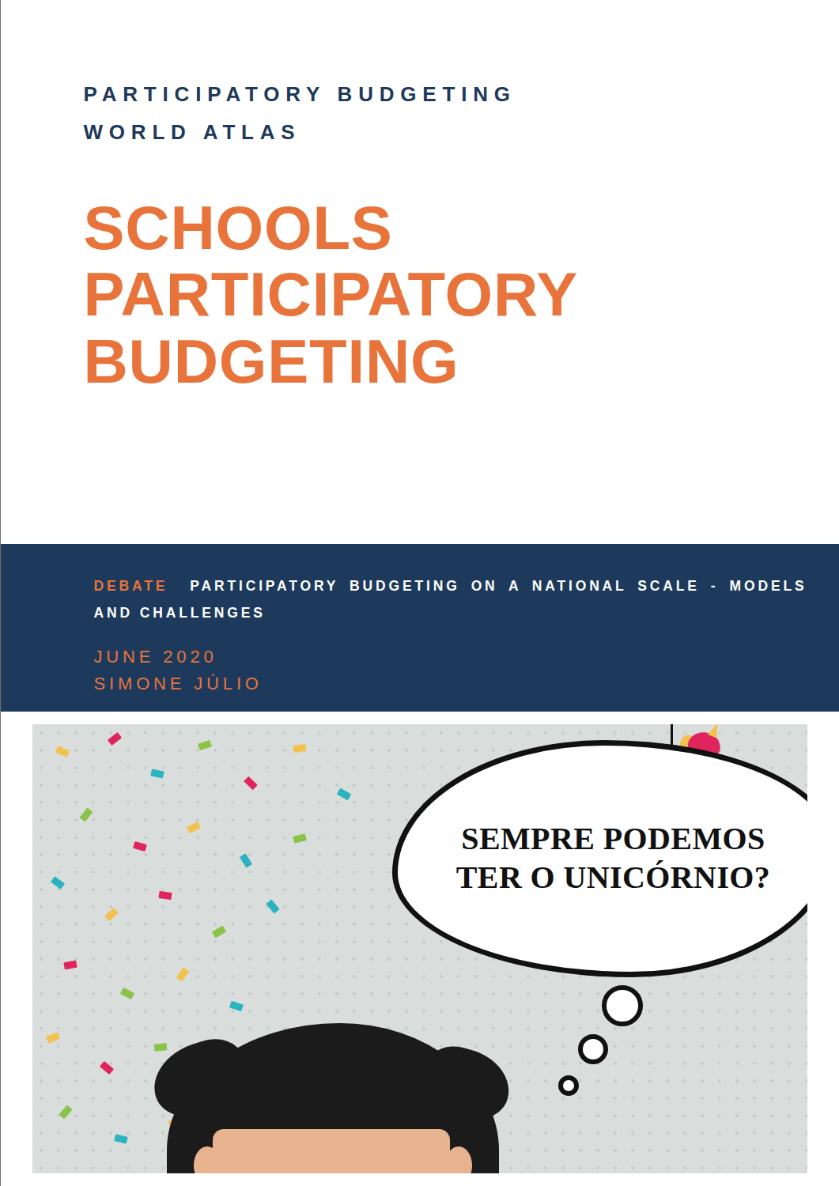Participatory Budgeting
World Atlas
Schools Participatory Budgeting
Debate Participatory Budgeting on a National Scale - Models and Challenges
June 2020
Simone Júlio
Sempre podemos ter o unicórnio?